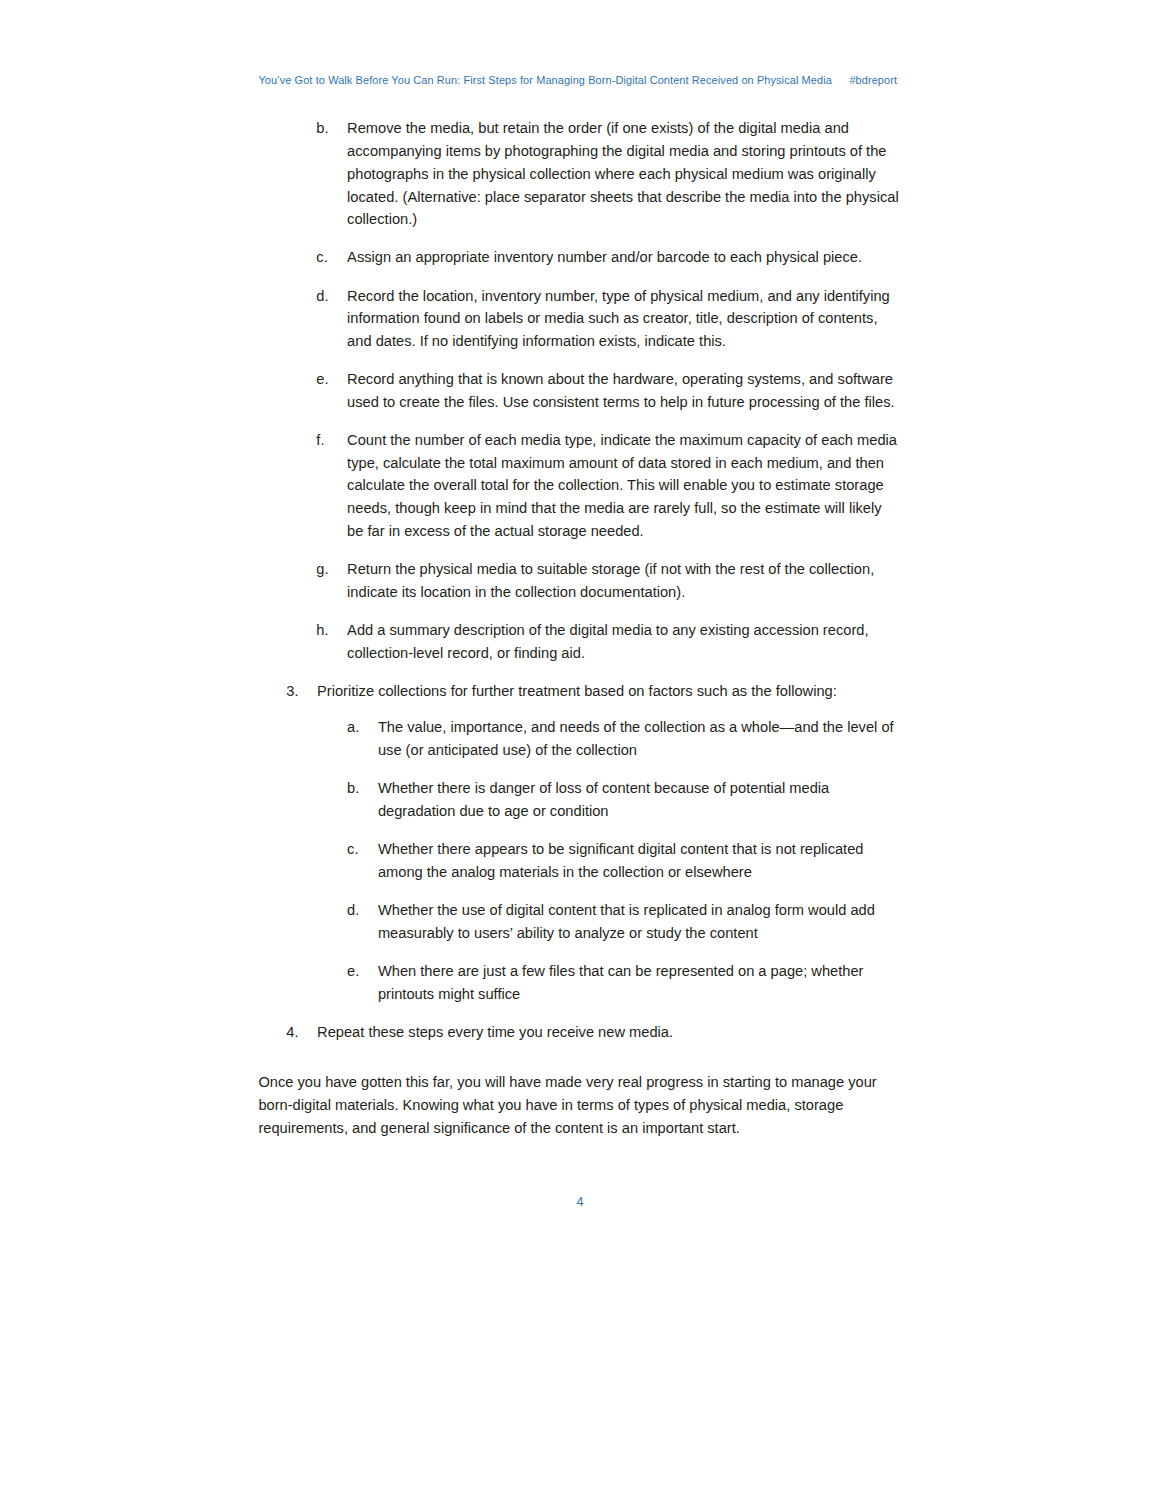You’ve Got to Walk Before You Can Run: First Steps for Managing Born-Digital Content Received on Physical Media#bdreport
b. Remove the media, but retain the order (if one exists) of the digital media and accompanying items by photographing the digital media and storing printouts of the photographs in the physical collection where each physical medium was originally located. (Alternative: place separator sheets that describe the media into the physical collection.)
c. Assign an appropriate inventory number and/or barcode to each physical piece.
d. Record the location, inventory number, type of physical medium, and any identifying information found on labels or media such as creator, title, description of contents, and dates. If no identifying information exists, indicate this.
e. Record anything that is known about the hardware, operating systems, and software used to create the files. Use consistent terms to help in future processing of the files.
f. Count the number of each media type, indicate the maximum capacity of each media type, calculate the total maximum amount of data stored in each medium, and then calculate the overall total for the collection. This will enable you to estimate storage needs, though keep in mind that the media are rarely full, so the estimate will likely be far in excess of the actual storage needed.
g. Return the physical media to suitable storage (if not with the rest of the collection, indicate its location in the collection documentation).
h. Add a summary description of the digital media to any existing accession record, collection-level record, or finding aid.
3. Prioritize collections for further treatment based on factors such as the following:
a. The value, importance, and needs of the collection as a whole—and the level of use (or anticipated use) of the collection
b. Whether there is danger of loss of content because of potential media degradation due to age or condition
c. Whether there appears to be significant digital content that is not replicated among the analog materials in the collection or elsewhere
d. Whether the use of digital content that is replicated in analog form would add measurably to users’ ability to analyze or study the content
e. When there are just a few files that can be represented on a page; whether printouts might suffice
4. Repeat these steps every time you receive new media.
Once you have gotten this far, you will have made very real progress in starting to manage your born-digital materials. Knowing what you have in terms of types of physical media, storage requirements, and general significance of the content is an important start.
4